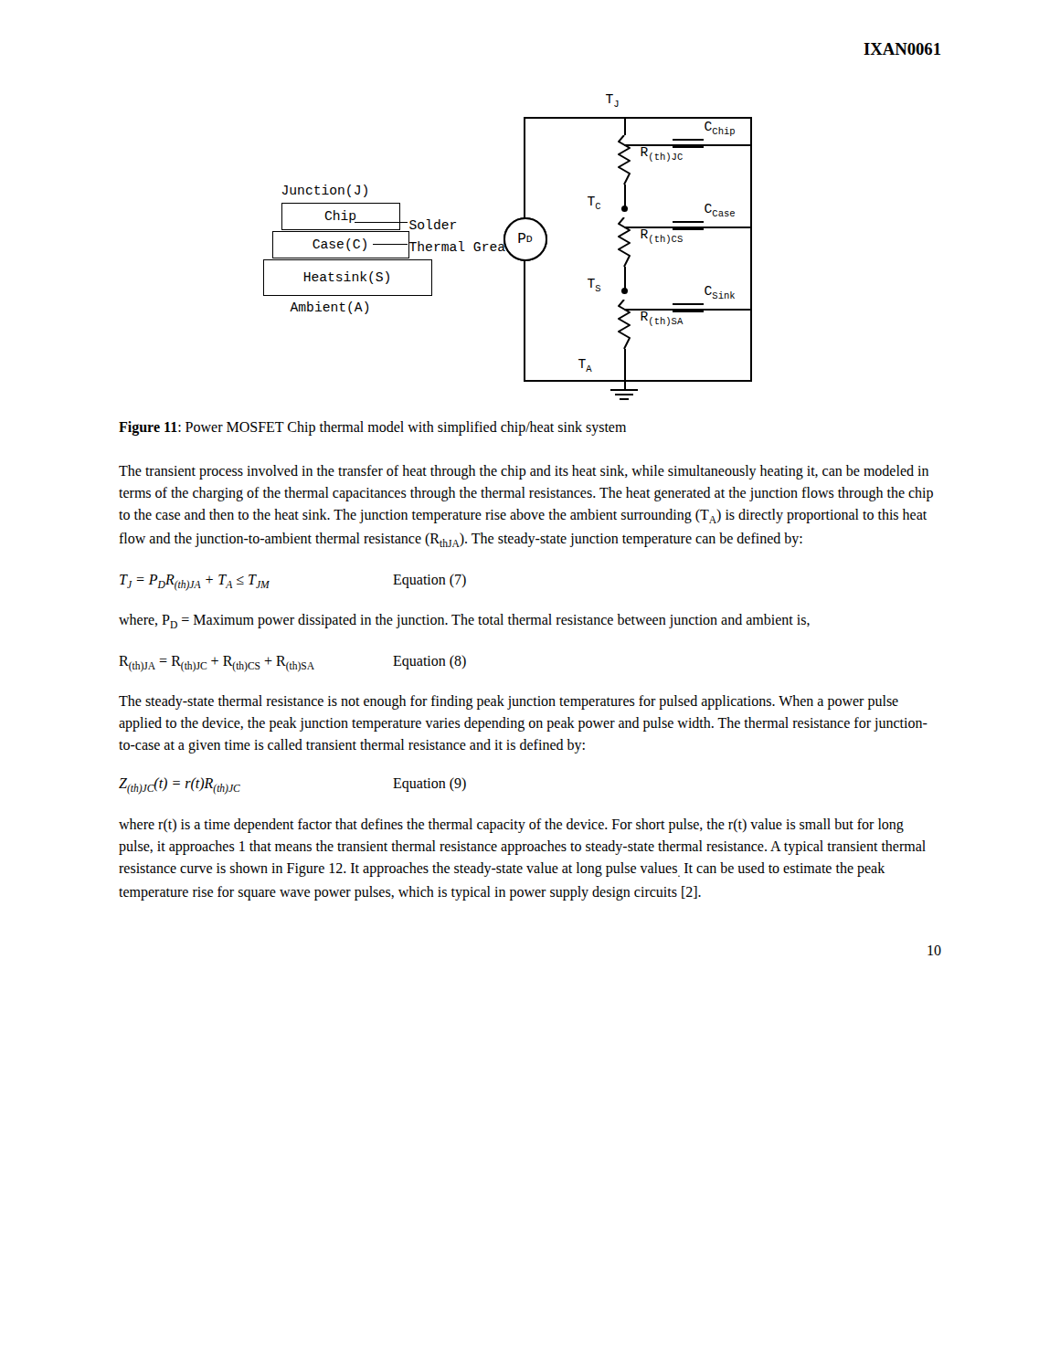IXAN0061
Junction(J)
Chip
Case(C)
Heatsink(S)
Ambient(A)
Solder
Thermal Grease
TJ
PD
PD
R(th)JC
TC
R(th)CS
TS
R(th)SA
TA
CChip
CCase
CSink
Figure 11: Power MOSFET Chip thermal model with simplified chip/heat sink system
The transient process involved in the transfer of heat through the chip and its heat sink, while simultaneously heating it, can be modeled in terms of the charging of the thermal capacitances through the thermal resistances. The heat generated at the junction flows through the chip to the case and then to the heat sink. The junction temperature rise above the ambient surrounding (TA) is directly proportional to this heat flow and the junction-to-ambient thermal resistance (RthJA). The steady-state junction temperature can be defined by:
TJ = PDR(th)JA + TA ≤ TJM Equation (7)
where, PD = Maximum power dissipated in the junction. The total thermal resistance between junction and ambient is,
R(th)JA = R(th)JC + R(th)CS + R(th)SA Equation (8)
The steady-state thermal resistance is not enough for finding peak junction temperatures for pulsed applications. When a power pulse applied to the device, the peak junction temperature varies depending on peak power and pulse width. The thermal resistance for junction-to-case at a given time is called transient thermal resistance and it is defined by:
Z(th)JC(t) = r(t)R(th)JC Equation (9)
where r(t) is a time dependent factor that defines the thermal capacity of the device. For short pulse, the r(t) value is small but for long pulse, it approaches 1 that means the transient thermal resistance approaches to steady-state thermal resistance. A typical transient thermal resistance curve is shown in Figure 12. It approaches the steady-state value at long pulse values. It can be used to estimate the peak temperature rise for square wave power pulses, which is typical in power supply design circuits [2].
10